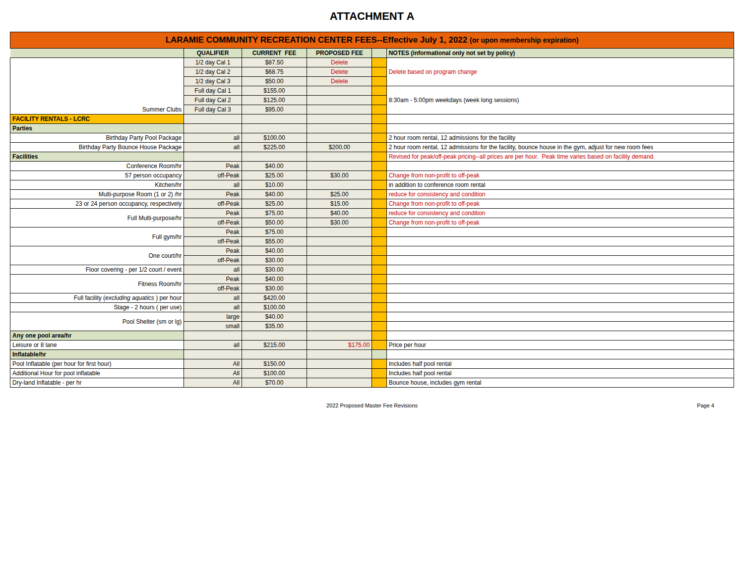ATTACHMENT A
| LARAMIE COMMUNITY RECREATION CENTER FEES--Effective July 1, 2022 (or upon membership expiration) |
| | QUALIFIER | CURRENT FEE | PROPOSED FEE | | NOTES (informational only not set by policy) |
| Summer Clubs | 1/2 day Cal 1 | $87.50 | Delete | | Delete based on program change |
| 1/2 day Cal 2 | $68.75 | Delete | |
| 1/2 day Cal 3 | $50.00 | Delete | |
| Full day Cal 1 | $155.00 | | | 8:30am - 5:00pm weekdays (week long sessions) |
| Full day Cal 2 | $125.00 | | |
| Full day Cal 3 | $95.00 | | |
| FACILITY RENTALS - LCRC | | | | | |
| Parties | | | | | |
| Birthday Party Pool Package | all | $100.00 | | | 2 hour room rental, 12 admissions for the facility |
| Birthday Party Bounce House Package | all | $225.00 | $200.00 | | 2 hour room rental, 12 admissions for the facility, bounce house in the gym, adjust for new room fees |
| Facilities | | | | | Revised for peak/off-peak pricing--all prices are per hour. Peak time varies based on facility demand. |
| Conference Room/hr | Peak | $40.00 | | | |
| 57 person occupancy | off-Peak | $25.00 | $30.00 | | Change from non-profit to off-peak |
| Kitchen/hr | all | $10.00 | | | in addition to conference room rental |
| Multi-purpose Room (1 or 2) /hr | Peak | $40.00 | $25.00 | | reduce for consistency and condition |
| 23 or 24 person occupancy, respectively | off-Peak | $25.00 | $15.00 | | Change from non-profit to off-peak |
| Full Multi-purpose/hr | Peak | $75.00 | $40.00 | | reduce for consistency and condition |
| off-Peak | $50.00 | $30.00 | | Change from non-profit to off-peak |
| Full gym/hr | Peak | $75.00 | | | |
| off-Peak | $55.00 | | | |
| One court/hr | Peak | $40.00 | | | |
| off-Peak | $30.00 | | | |
| Floor covering - per 1/2 court / event | all | $30.00 | | | |
| Fitness Room/hr | Peak | $40.00 | | | |
| off-Peak | $30.00 | | | |
| Full facility ( excluding aquatics ) per hour | all | $420.00 | | | |
| Stage - 2 hours ( per use) | all | $100.00 | | | |
| Pool Shelter (sm or lg) | large | $40.00 | | | |
| small | $35.00 | | | |
| Any one pool area/hr | | | | | |
| Leisure or 8 lane | all | $215.00 | $175.00 | | Price per hour |
| Inflatable/hr | | | | | |
| Pool Inflatable (per hour for first hour) | All | $150.00 | | | Includes half pool rental |
| Additional Hour for pool inflatable | All | $100.00 | | | Includes half pool rental |
| Dry-land Inflatable - per hr | All | $70.00 | | | Bounce house, includes gym rental |
2022 Proposed Master Fee Revisions
Page 4